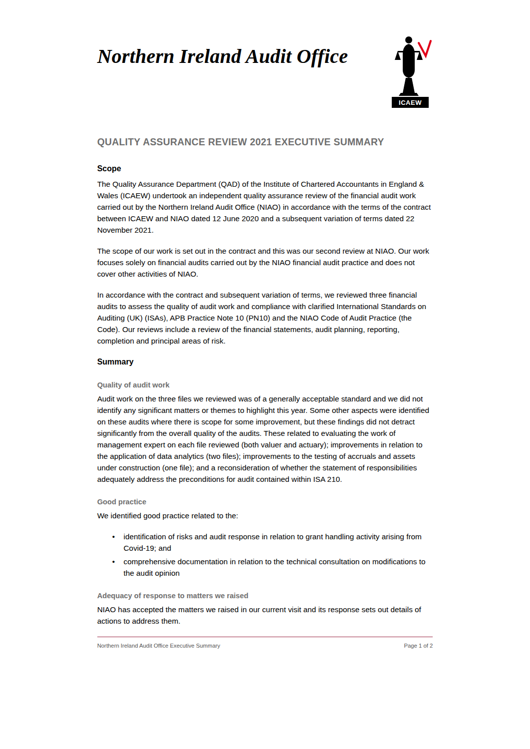Northern Ireland Audit Office
ICAEW
Quality Assurance Review 2021 Executive Summary
Scope
The Quality Assurance Department (QAD) of the Institute of Chartered Accountants in England & Wales (ICAEW) undertook an independent quality assurance review of the financial audit work carried out by the Northern Ireland Audit Office (NIAO) in accordance with the terms of the contract between ICAEW and NIAO dated 12 June 2020 and a subsequent variation of terms dated 22 November 2021.
The scope of our work is set out in the contract and this was our second review at NIAO. Our work focuses solely on financial audits carried out by the NIAO financial audit practice and does not cover other activities of NIAO.
In accordance with the contract and subsequent variation of terms, we reviewed three financial audits to assess the quality of audit work and compliance with clarified International Standards on Auditing (UK) (ISAs), APB Practice Note 10 (PN10) and the NIAO Code of Audit Practice (the Code). Our reviews include a review of the financial statements, audit planning, reporting, completion and principal areas of risk.
Summary
Quality of audit work
Audit work on the three files we reviewed was of a generally acceptable standard and we did not identify any significant matters or themes to highlight this year. Some other aspects were identified on these audits where there is scope for some improvement, but these findings did not detract significantly from the overall quality of the audits. These related to evaluating the work of management expert on each file reviewed (both valuer and actuary); improvements in relation to the application of data analytics (two files); improvements to the testing of accruals and assets under construction (one file); and a reconsideration of whether the statement of responsibilities adequately address the preconditions for audit contained within ISA 210.
Good practice
We identified good practice related to the:
identification of risks and audit response in relation to grant handling activity arising from Covid-19; and
comprehensive documentation in relation to the technical consultation on modifications to the audit opinion
Adequacy of response to matters we raised
NIAO has accepted the matters we raised in our current visit and its response sets out details of actions to address them.
Northern Ireland Audit Office Executive Summary Page 1 of 2